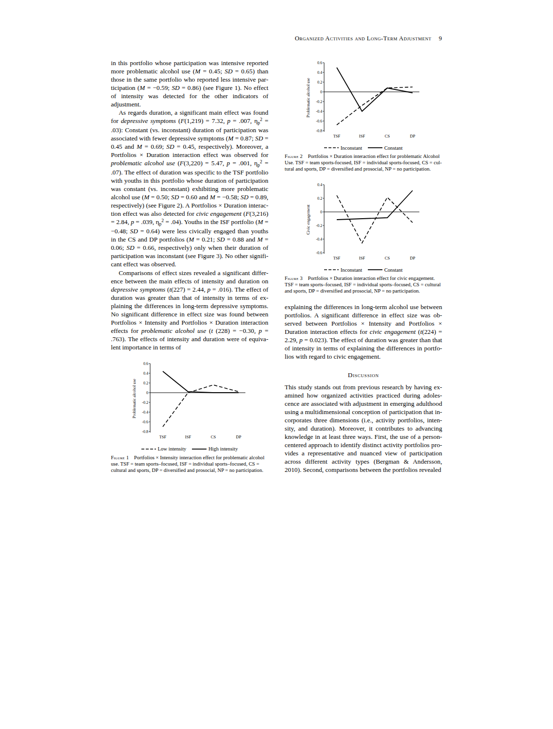Organized Activities and Long-Term Adjustment9
in this portfolio whose participation was intensive reported more problematic alcohol use (M = 0.45; SD = 0.65) than those in the same portfolio who reported less intensive participation (M = −0.59; SD = 0.86) (see Figure 1). No effect of intensity was detected for the other indicators of adjustment.
As regards duration, a significant main effect was found for depressive symptoms (F(1,219) = 7.32, p = .007, ηp2 = .03): Constant (vs. inconstant) duration of participation was associated with fewer depressive symptoms (M = 0.87; SD = 0.45 and M = 0.69; SD = 0.45, respectively). Moreover, a Portfolios × Duration interaction effect was observed for problematic alcohol use (F(3,220) = 5.47, p = .001, ηp2 = .07). The effect of duration was specific to the TSF portfolio with youths in this portfolio whose duration of participation was constant (vs. inconstant) exhibiting more problematic alcohol use (M = 0.50; SD = 0.60 and M = −0.58; SD = 0.89, respectively) (see Figure 2). A Portfolios × Duration interaction effect was also detected for civic engagement (F(3,216) = 2.84, p = .039, ηp2 = .04). Youths in the ISF portfolio (M = −0.48; SD = 0.64) were less civically engaged than youths in the CS and DP portfolios (M = 0.21; SD = 0.88 and M = 0.06; SD = 0.66, respectively) only when their duration of participation was inconstant (see Figure 3). No other significant effect was observed.
Comparisons of effect sizes revealed a significant difference between the main effects of intensity and duration on depressive symptoms (t(227) = 2.44, p = .016). The effect of duration was greater than that of intensity in terms of explaining the differences in long-term depressive symptoms. No significant difference in effect size was found between Portfolios × Intensity and Portfolios × Duration interaction effects for problematic alcohol use (t (228) = −0.30, p = .763). The effects of intensity and duration were of equivalent importance in terms of
0.6 0.4 0.2 0 -0.2 -0.4 -0.6 -0.8 TSF ISF CS DP Problematic alcohol use
Low intensity High intensity
Figure 1 Portfolios × Intensity interaction effect for problematic alcohol use. TSF = team sports–focused, ISF = individual sports–focused, CS = cultural and sports, DP = diversified and prosocial, NP = no participation.
0.6 0.4 0.2 0 -0.2 -0.4 -0.6 -0.8 TSF ISF CS DP Problematic alcohol use
Inconstant Constant
Figure 2 Portfolios × Duration interaction effect for problematic Alcohol Use. TSF = team sports-focused, ISF = individual sports-focused, CS = cultural and sports, DP = diversified and prosocial, NP = no participation.
0.4 0.2 0 -0.2 -0.4 -0.6 TSF ISF CS DP Civic engagement
Inconstant Constant
Figure 3 Portfolios × Duration interaction effect for civic engagement. TSF = team sports–focused, ISF = individual sports–focused, CS = cultural and sports, DP = diversified and prosocial, NP = no participation.
explaining the differences in long-term alcohol use between portfolios. A significant difference in effect size was observed between Portfolios × Intensity and Portfolios × Duration interaction effects for civic engagement (t(224) = 2.29, p = 0.023). The effect of duration was greater than that of intensity in terms of explaining the differences in portfolios with regard to civic engagement.
Discussion
This study stands out from previous research by having examined how organized activities practiced during adolescence are associated with adjustment in emerging adulthood using a multidimensional conception of participation that incorporates three dimensions (i.e., activity portfolios, intensity, and duration). Moreover, it contributes to advancing knowledge in at least three ways. First, the use of a person-centered approach to identify distinct activity portfolios provides a representative and nuanced view of participation across different activity types (Bergman & Andersson, 2010). Second, comparisons between the portfolios revealed